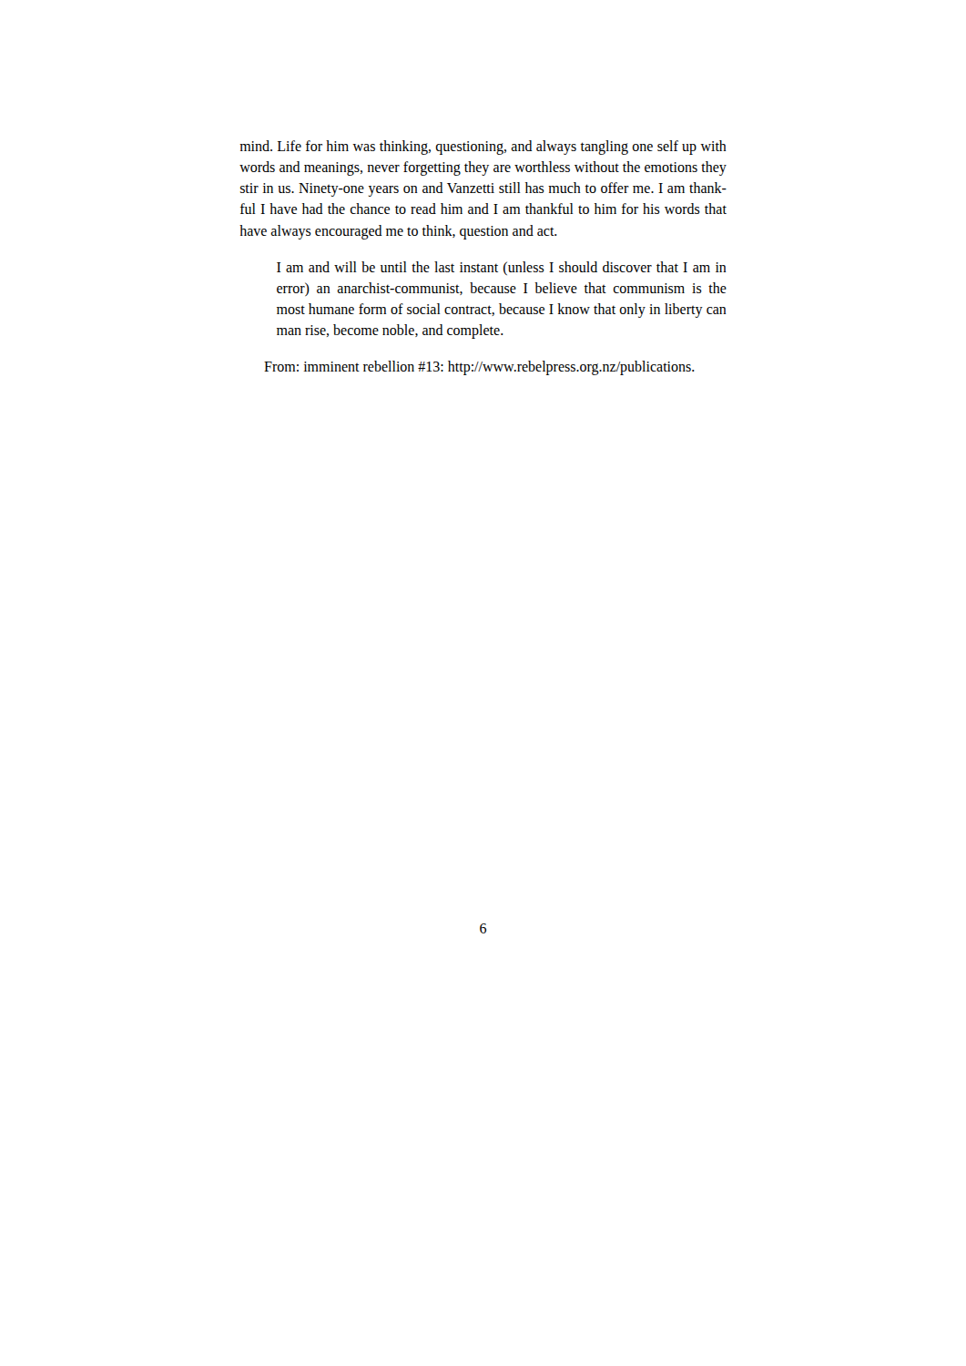mind. Life for him was thinking, questioning, and always tangling one self up with words and meanings, never forgetting they are worthless without the emotions they stir in us. Ninety-one years on and Vanzetti still has much to offer me. I am thankful I have had the chance to read him and I am thankful to him for his words that have always encouraged me to think, question and act.
I am and will be until the last instant (unless I should discover that I am in error) an anarchist-communist, because I believe that communism is the most humane form of social contract, because I know that only in liberty can man rise, become noble, and complete.
From: imminent rebellion #13: http://www.rebelpress.org.nz/publications.
6